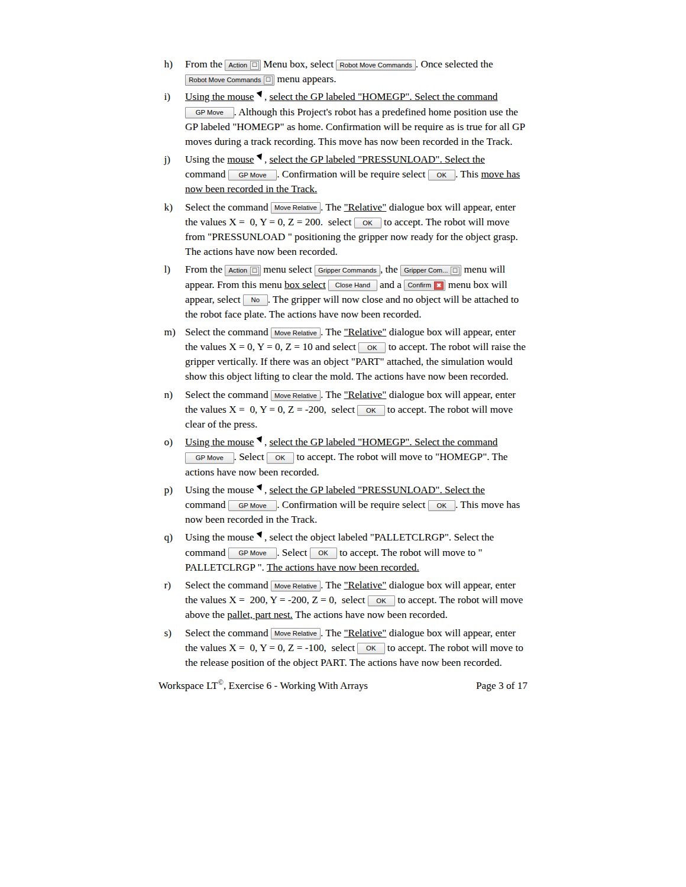h) From the Action☐ Menu box, select Robot Move Commands. Once selected the Robot Move Commands☐ menu appears.
i) Using the mouse , select the GP labeled "HOMEGP". Select the command GP Move. Although this Project's robot has a predefined home position use the GP labeled "HOMEGP" as home. Confirmation will be require as is true for all GP moves during a track recording. This move has now been recorded in the Track.
j) Using the mouse , select the GP labeled "PRESSUNLOAD". Select the command GP Move. Confirmation will be require select OK. This move has now been recorded in the Track.
k) Select the command Move Relative. The "Relative" dialogue box will appear, enter the values X = 0, Y = 0, Z = 200. select OK to accept. The robot will move from "PRESSUNLOAD " positioning the gripper now ready for the object grasp. The actions have now been recorded.
l) From the Action☐ menu select Gripper Commands, the Gripper Com...☐ menu will appear. From this menu box select Close Hand and a Confirm✖ menu box will appear, select No. The gripper will now close and no object will be attached to the robot face plate. The actions have now been recorded.
m) Select the command Move Relative. The "Relative" dialogue box will appear, enter the values X = 0, Y = 0, Z = 10 and select OK to accept. The robot will raise the gripper vertically. If there was an object "PART" attached, the simulation would show this object lifting to clear the mold. The actions have now been recorded.
n) Select the command Move Relative. The "Relative" dialogue box will appear, enter the values X = 0, Y = 0, Z = -200, select OK to accept. The robot will move clear of the press.
o) Using the mouse , select the GP labeled "HOMEGP". Select the command GP Move. Select OK to accept. The robot will move to "HOMEGP". The actions have now been recorded.
p) Using the mouse , select the GP labeled "PRESSUNLOAD". Select the command GP Move. Confirmation will be require select OK. This move has now been recorded in the Track.
q) Using the mouse , select the object labeled "PALLETCLRGP". Select the command GP Move. Select OK to accept. The robot will move to " PALLETCLRGP ". The actions have now been recorded.
r) Select the command Move Relative. The "Relative" dialogue box will appear, enter the values X = 200, Y = -200, Z = 0, select OK to accept. The robot will move above the pallet, part nest. The actions have now been recorded.
s) Select the command Move Relative. The "Relative" dialogue box will appear, enter the values X = 0, Y = 0, Z = -100, select OK to accept. The robot will move to the release position of the object PART. The actions have now been recorded.
Workspace LT©, Exercise 6 - Working With Arrays
Page 3 of 17